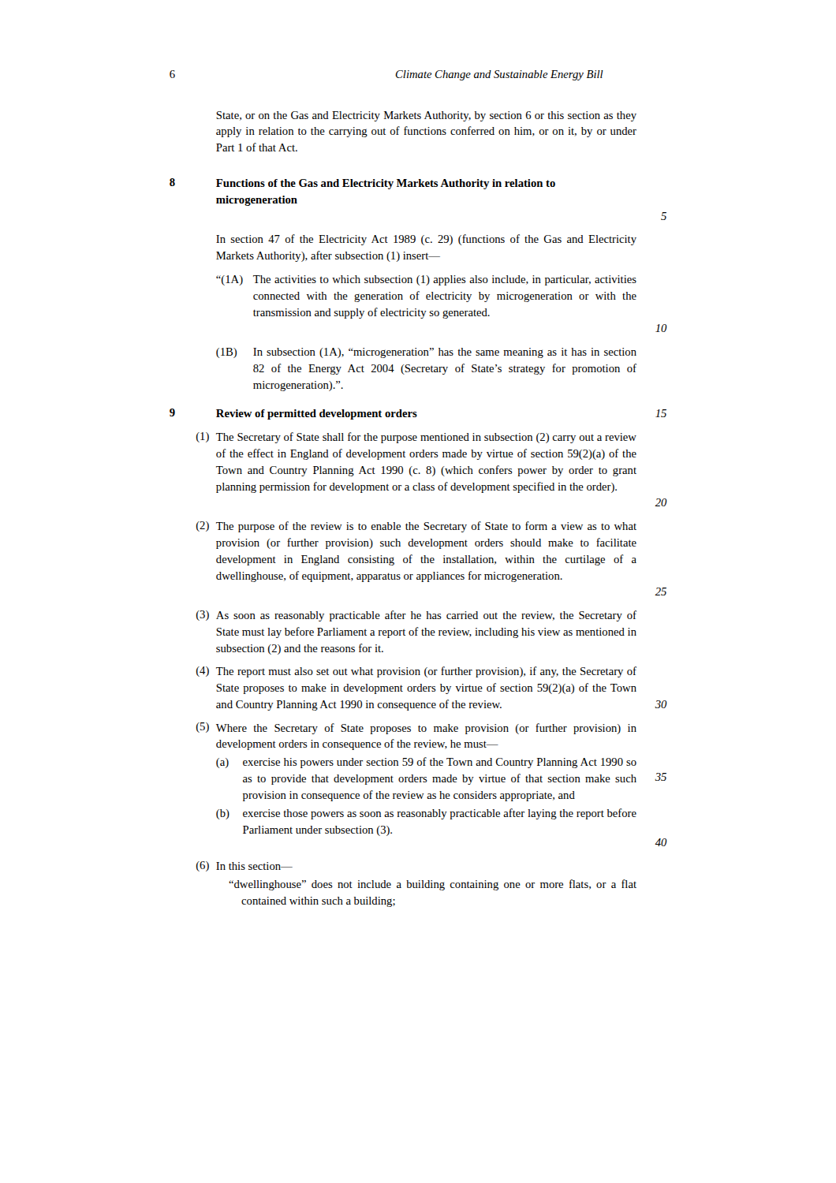6 Climate Change and Sustainable Energy Bill
State, or on the Gas and Electricity Markets Authority, by section 6 or this section as they apply in relation to the carrying out of functions conferred on him, or on it, by or under Part 1 of that Act.
8
Functions of the Gas and Electricity Markets Authority in relation to microgeneration
5
In section 47 of the Electricity Act 1989 (c. 29) (functions of the Gas and Electricity Markets Authority), after subsection (1) insert—
“(1A)
The activities to which subsection (1) applies also include, in particular, activities connected with the generation of electricity by microgeneration or with the transmission and supply of electricity so generated.
10
(1B)
In subsection (1A), “microgeneration” has the same meaning as it has in section 82 of the Energy Act 2004 (Secretary of State’s strategy for promotion of microgeneration).”.
9
Review of permitted development orders
15
(1)
The Secretary of State shall for the purpose mentioned in subsection (2) carry out a review of the effect in England of development orders made by virtue of section 59(2)(a) of the Town and Country Planning Act 1990 (c. 8) (which confers power by order to grant planning permission for development or a class of development specified in the order).
20
(2)
The purpose of the review is to enable the Secretary of State to form a view as to what provision (or further provision) such development orders should make to facilitate development in England consisting of the installation, within the curtilage of a dwellinghouse, of equipment, apparatus or appliances for microgeneration.
25
(3)
As soon as reasonably practicable after he has carried out the review, the Secretary of State must lay before Parliament a report of the review, including his view as mentioned in subsection (2) and the reasons for it.
(4)
The report must also set out what provision (or further provision), if any, the Secretary of State proposes to make in development orders by virtue of section 59(2)(a) of the Town and Country Planning Act 1990 in consequence of the review.
30
(5)
Where the Secretary of State proposes to make provision (or further provision) in development orders in consequence of the review, he must—
(a)
exercise his powers under section 59 of the Town and Country Planning Act 1990 so as to provide that development orders made by virtue of that section make such provision in consequence of the review as he considers appropriate, and
(b)
exercise those powers as soon as reasonably practicable after laying the report before Parliament under subsection (3).
35 40
(6)
In this section—
“dwellinghouse” does not include a building containing one or more flats, or a flat contained within such a building;